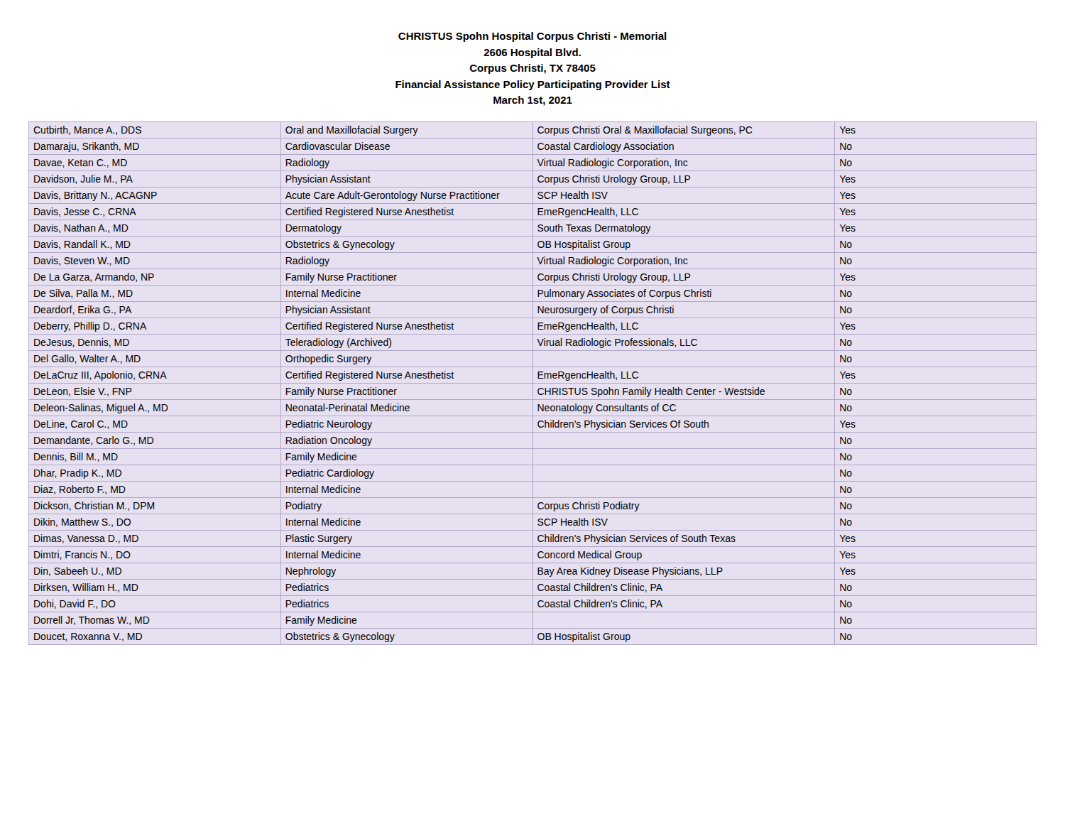CHRISTUS Spohn Hospital Corpus Christi - Memorial
2606 Hospital Blvd.
Corpus Christi, TX 78405
Financial Assistance Policy Participating Provider List
March 1st, 2021
| Cutbirth, Mance A., DDS | Oral and Maxillofacial Surgery | Corpus Christi Oral & Maxillofacial Surgeons, PC | Yes |
| Damaraju, Srikanth, MD | Cardiovascular Disease | Coastal Cardiology Association | No |
| Davae, Ketan C., MD | Radiology | Virtual Radiologic Corporation, Inc | No |
| Davidson, Julie M., PA | Physician Assistant | Corpus Christi Urology Group, LLP | Yes |
| Davis, Brittany N., ACAGNP | Acute Care Adult-Gerontology Nurse Practitioner | SCP Health ISV | Yes |
| Davis, Jesse C., CRNA | Certified Registered Nurse Anesthetist | EmeRgencHealth, LLC | Yes |
| Davis, Nathan A., MD | Dermatology | South Texas Dermatology | Yes |
| Davis, Randall K., MD | Obstetrics & Gynecology | OB Hospitalist Group | No |
| Davis, Steven W., MD | Radiology | Virtual Radiologic Corporation, Inc | No |
| De La Garza, Armando, NP | Family Nurse Practitioner | Corpus Christi Urology Group, LLP | Yes |
| De Silva, Palla M., MD | Internal Medicine | Pulmonary Associates of Corpus Christi | No |
| Deardorf, Erika G., PA | Physician Assistant | Neurosurgery of Corpus Christi | No |
| Deberry, Phillip D., CRNA | Certified Registered Nurse Anesthetist | EmeRgencHealth, LLC | Yes |
| DeJesus, Dennis, MD | Teleradiology (Archived) | Virual Radiologic Professionals, LLC | No |
| Del Gallo, Walter A., MD | Orthopedic Surgery | | No |
| DeLaCruz III, Apolonio, CRNA | Certified Registered Nurse Anesthetist | EmeRgencHealth, LLC | Yes |
| DeLeon, Elsie V., FNP | Family Nurse Practitioner | CHRISTUS Spohn Family Health Center - Westside | No |
| Deleon-Salinas, Miguel A., MD | Neonatal-Perinatal Medicine | Neonatology Consultants of CC | No |
| DeLine, Carol C., MD | Pediatric Neurology | Children's Physician Services Of South | Yes |
| Demandante, Carlo G., MD | Radiation Oncology | | No |
| Dennis, Bill M., MD | Family Medicine | | No |
| Dhar, Pradip K., MD | Pediatric Cardiology | | No |
| Diaz, Roberto F., MD | Internal Medicine | | No |
| Dickson, Christian M., DPM | Podiatry | Corpus Christi Podiatry | No |
| Dikin, Matthew S., DO | Internal Medicine | SCP Health ISV | No |
| Dimas, Vanessa D., MD | Plastic Surgery | Children's Physician Services of South Texas | Yes |
| Dimtri, Francis N., DO | Internal Medicine | Concord Medical Group | Yes |
| Din, Sabeeh U., MD | Nephrology | Bay Area Kidney Disease Physicians, LLP | Yes |
| Dirksen, William H., MD | Pediatrics | Coastal Children's Clinic, PA | No |
| Dohi, David F., DO | Pediatrics | Coastal Children's Clinic, PA | No |
| Dorrell Jr, Thomas W., MD | Family Medicine | | No |
| Doucet, Roxanna V., MD | Obstetrics & Gynecology | OB Hospitalist Group | No |